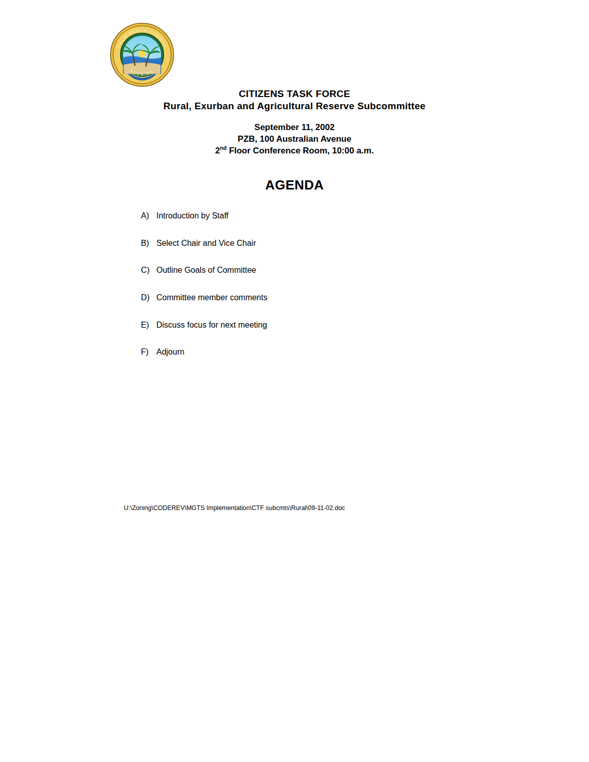PALM BEACH COUNTY FLORIDA
CITIZENS TASK FORCE
Rural, Exurban and Agricultural Reserve Subcommittee
September 11, 2002
PZB, 100 Australian Avenue
2nd Floor Conference Room, 10:00 a.m.
AGENDA
A) Introduction by Staff
B) Select Chair and Vice Chair
C) Outline Goals of Committee
D) Committee member comments
E) Discuss focus for next meeting
F) Adjourn
U:\Zoning\CODEREV\MGTS Implementation\CTF subcmts\Rural\09-11-02.doc